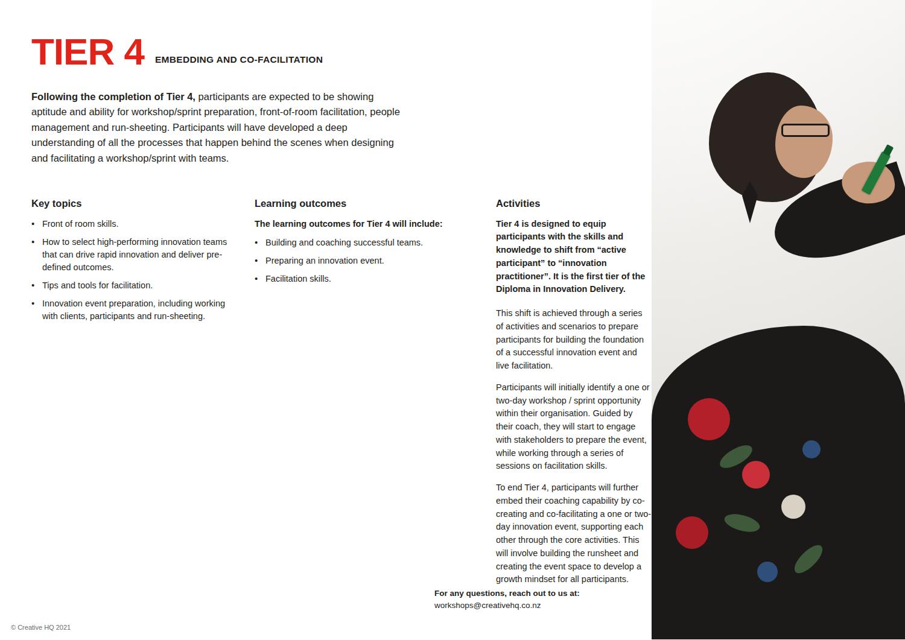TIER 4
EMBEDDING AND CO-FACILITATION
Following the completion of Tier 4, participants are expected to be showing aptitude and ability for workshop/sprint preparation, front-of-room facilitation, people management and run-sheeting. Participants will have developed a deep understanding of all the processes that happen behind the scenes when designing and facilitating a workshop/sprint with teams.
Key topics
Front of room skills.
How to select high-performing innovation teams that can drive rapid innovation and deliver pre-defined outcomes.
Tips and tools for facilitation.
Innovation event preparation, including working with clients, participants and run-sheeting.
Learning outcomes
The learning outcomes for Tier 4 will include:
Building and coaching successful teams.
Preparing an innovation event.
Facilitation skills.
Activities
Tier 4 is designed to equip participants with the skills and knowledge to shift from “active participant” to “innovation practitioner”. It is the first tier of the Diploma in Innovation Delivery.
This shift is achieved through a series of activities and scenarios to prepare participants for building the foundation of a successful innovation event and live facilitation.
Participants will initially identify a one or two-day workshop / sprint opportunity within their organisation. Guided by their coach, they will start to engage with stakeholders to prepare the event, while working through a series of sessions on facilitation skills.
To end Tier 4, participants will further embed their coaching capability by co-creating and co-facilitating a one or two-day innovation event, supporting each other through the core activities. This will involve building the runsheet and creating the event space to develop a growth mindset for all participants.
For any questions, reach out to us at:
workshops@creativehq.co.nz
© Creative HQ 2021